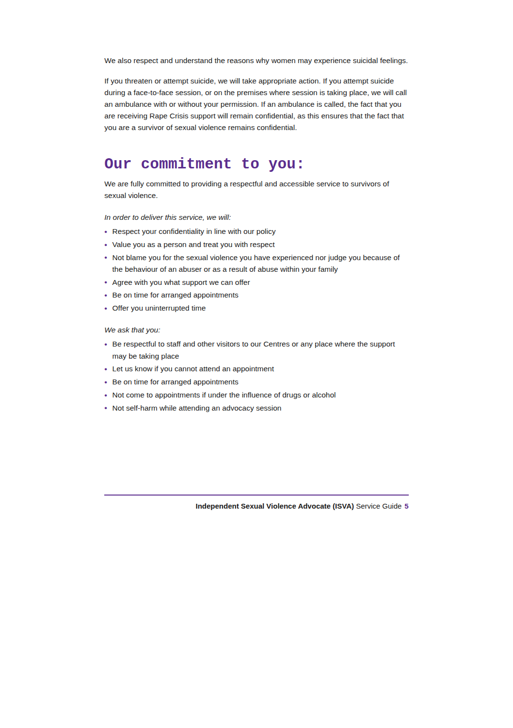We also respect and understand the reasons why women may experience suicidal feelings.
If you threaten or attempt suicide, we will take appropriate action. If you attempt suicide during a face-to-face session, or on the premises where session is taking place, we will call an ambulance with or without your permission. If an ambulance is called, the fact that you are receiving Rape Crisis support will remain confidential, as this ensures that the fact that you are a survivor of sexual violence remains confidential.
Our commitment to you:
We are fully committed to providing a respectful and accessible service to survivors of sexual violence.
In order to deliver this service, we will:
Respect your confidentiality in line with our policy
Value you as a person and treat you with respect
Not blame you for the sexual violence you have experienced nor judge you because of the behaviour of an abuser or as a result of abuse within your family
Agree with you what support we can offer
Be on time for arranged appointments
Offer you uninterrupted time
We ask that you:
Be respectful to staff and other visitors to our Centres or any place where the support may be taking place
Let us know if you cannot attend an appointment
Be on time for arranged appointments
Not come to appointments if under the influence of drugs or alcohol
Not self-harm while attending an advocacy session
Independent Sexual Violence Advocate (ISVA) Service Guide5